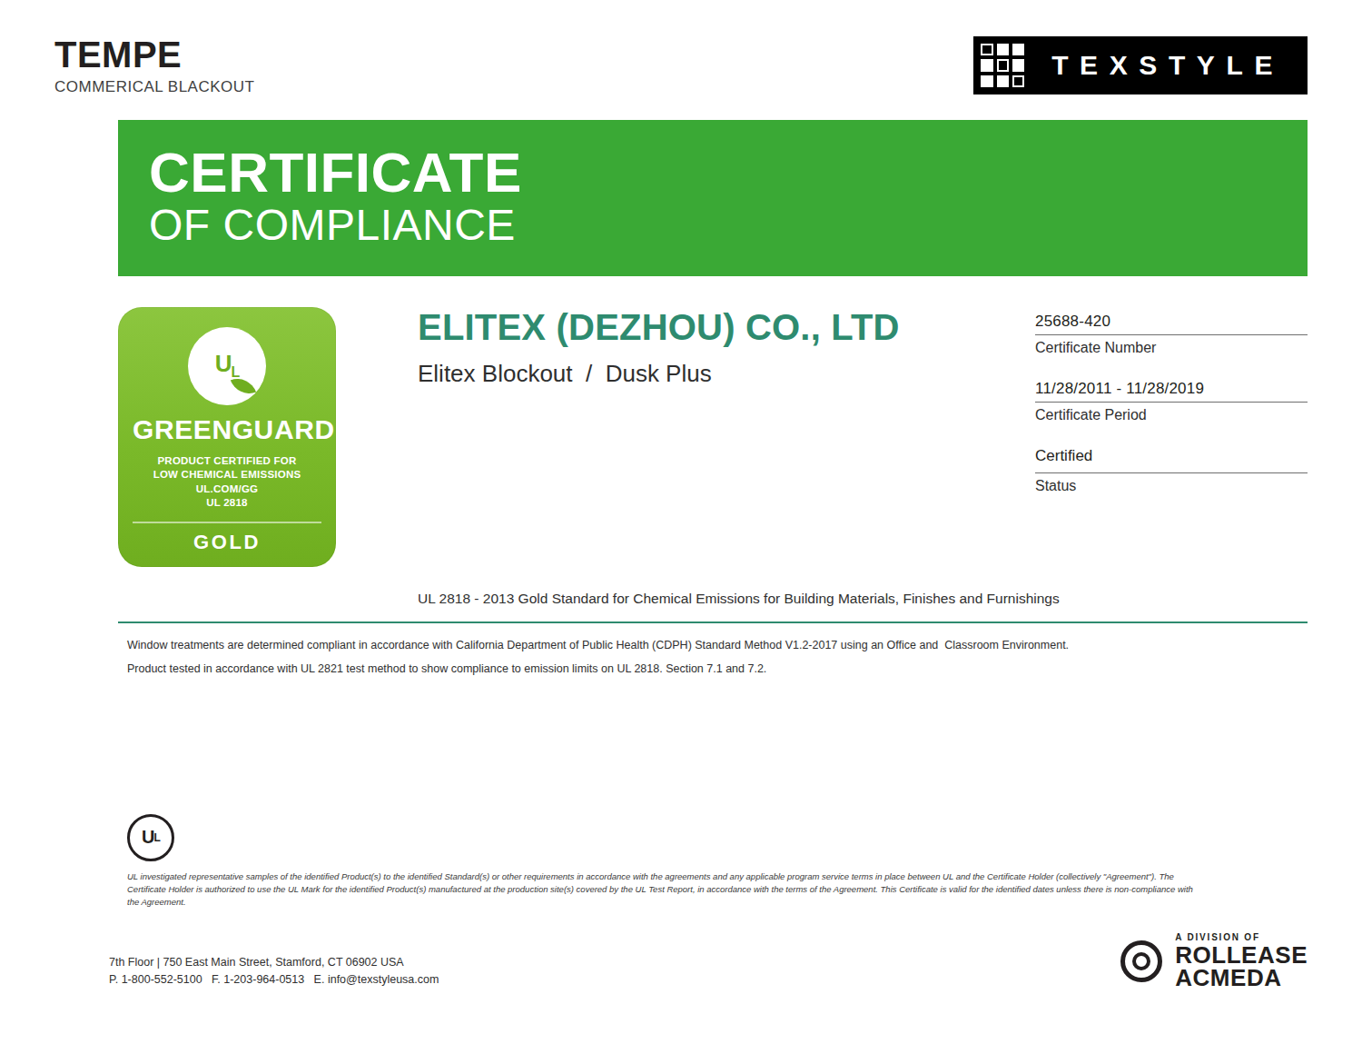TEMPE
COMMERICAL BLACKOUT
TEXSTYLE
CERTIFICATE
OF COMPLIANCE
UL
GREENGUARD
PRODUCT CERTIFIED FOR
LOW CHEMICAL EMISSIONS
UL.COM/GG
UL 2818
GOLD
ELITEX (DEZHOU) CO., LTD
Elitex Blockout / Dusk Plus
25688-420
Certificate Number
11/28/2011 - 11/28/2019
Certificate Period
Certified
Status
UL 2818 - 2013 Gold Standard for Chemical Emissions for Building Materials, Finishes and Furnishings
Window treatments are determined compliant in accordance with California Department of Public Health (CDPH) Standard Method V1.2-2017 using an Office and Classroom Environment.
Product tested in accordance with UL 2821 test method to show compliance to emission limits on UL 2818. Section 7.1 and 7.2.
UL
UL investigated representative samples of the identified Product(s) to the identified Standard(s) or other requirements in accordance with the agreements and any applicable program service terms in place between UL and the Certificate Holder (collectively "Agreement"). The Certificate Holder is authorized to use the UL Mark for the identified Product(s) manufactured at the production site(s) covered by the UL Test Report, in accordance with the terms of the Agreement. This Certificate is valid for the identified dates unless there is non-compliance with the Agreement.
7th Floor | 750 East Main Street, Stamford, CT 06902 USA
P. 1-800-552-5100 F. 1-203-964-0513 E. info@texstyleusa.com
A DIVISION OF
ROLLEASE ACMEDA